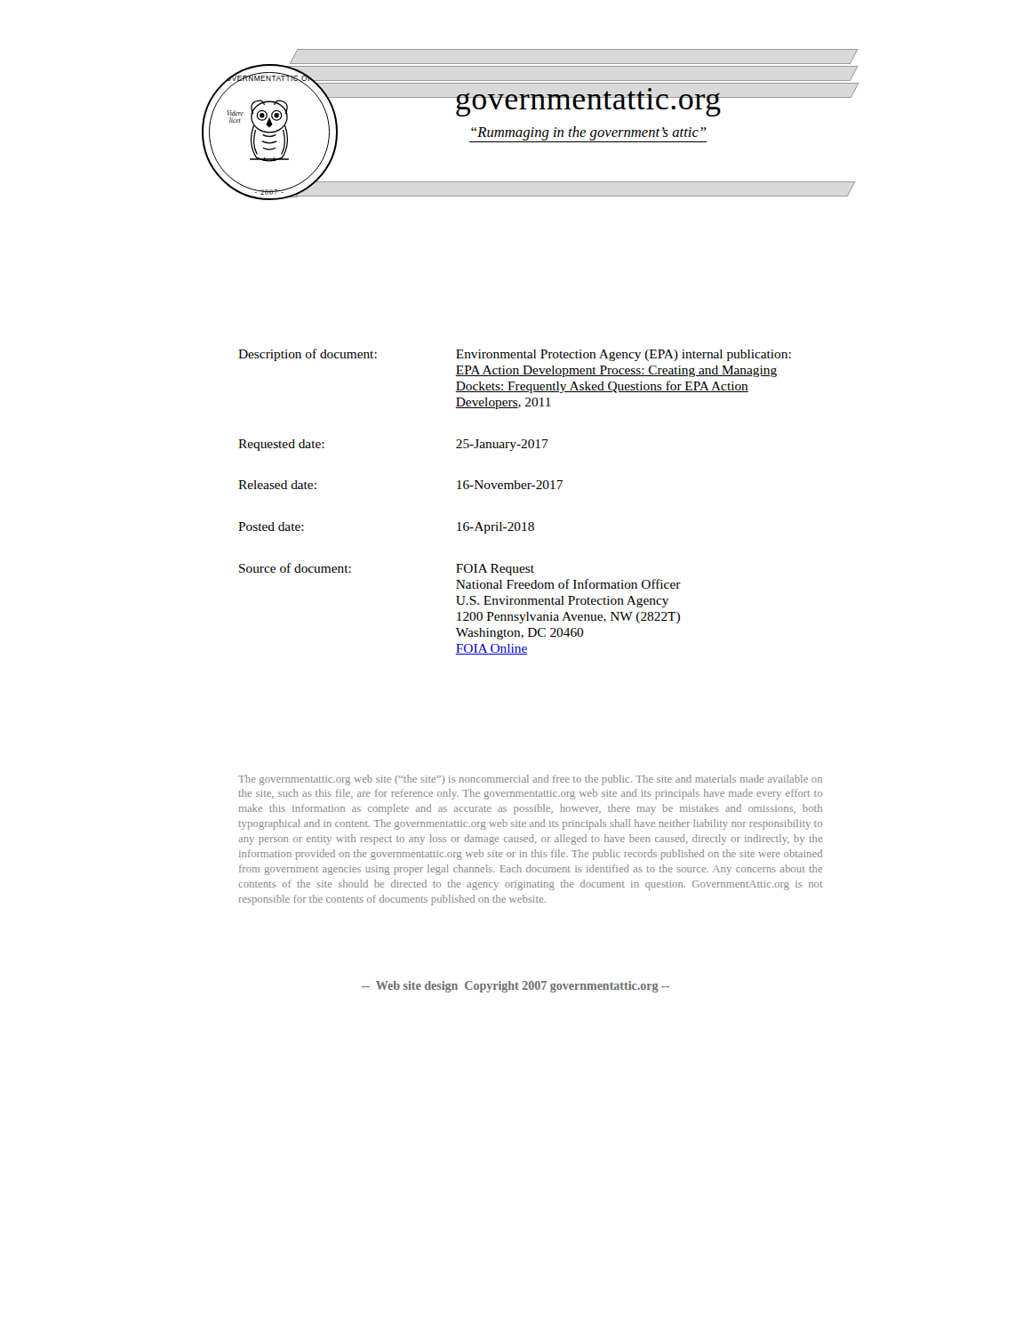GOVERNMENTATTIC.ORG
Videre
licet
- 2007 -
governmentattic.org
“Rummaging in the government’s attic”
| Description of document: | Environmental Protection Agency (EPA) internal publication: EPA Action Development Process: Creating and Managing Dockets: Frequently Asked Questions for EPA Action Developers , 2011 |
| Requested date: | 25-January-2017 |
| Released date: | 16-November-2017 |
| Posted date: | 16-April-2018 |
| Source of document: | FOIA Request National Freedom of Information Officer U.S. Environmental Protection Agency 1200 Pennsylvania Avenue, NW (2822T) Washington, DC 20460 FOIA Online |
The governmentattic.org web site (“the site”) is noncommercial and free to the public. The site and materials made available on the site, such as this file, are for reference only. The governmentattic.org web site and its principals have made every effort to make this information as complete and as accurate as possible, however, there may be mistakes and omissions, both typographical and in content. The governmentattic.org web site and its principals shall have neither liability nor responsibility to any person or entity with respect to any loss or damage caused, or alleged to have been caused, directly or indirectly, by the information provided on the governmentattic.org web site or in this file. The public records published on the site were obtained from government agencies using proper legal channels. Each document is identified as to the source. Any concerns about the contents of the site should be directed to the agency originating the document in question. GovernmentAttic.org is not responsible for the contents of documents published on the website.
-- Web site design Copyright 2007 governmentattic.org --